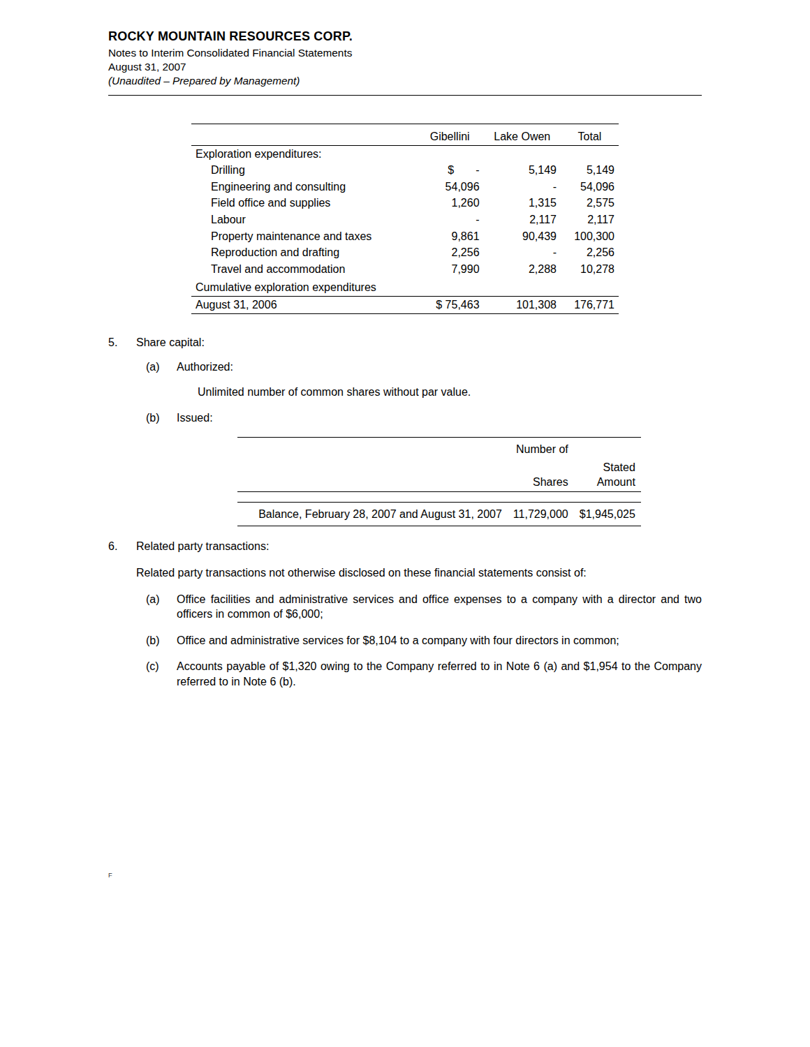ROCKY MOUNTAIN RESOURCES CORP.
Notes to Interim Consolidated Financial Statements
August 31, 2007
(Unaudited – Prepared by Management)
| | Gibellini | Lake Owen | Total |
| --- | --- | --- | --- |
| Exploration expenditures: | | | |
| Drilling | $ - | 5,149 | 5,149 |
| Engineering and consulting | 54,096 | - | 54,096 |
| Field office and supplies | 1,260 | 1,315 | 2,575 |
| Labour | - | 2,117 | 2,117 |
| Property maintenance and taxes | 9,861 | 90,439 | 100,300 |
| Reproduction and drafting | 2,256 | - | 2,256 |
| Travel and accommodation | 7,990 | 2,288 | 10,278 |
| Cumulative exploration expenditures | | | |
| August 31, 2006 | $ 75,463 | 101,308 | 176,771 |
Share capital:
Authorized:
Unlimited number of common shares without par value.
Issued:
| | Number of | |
| --- | --- | --- |
| | Shares | Stated Amount |
| Balance, February 28, 2007 and August 31, 2007 | 11,729,000 | $1,945,025 |
Related party transactions:
Related party transactions not otherwise disclosed on these financial statements consist of:
Office facilities and administrative services and office expenses to a company with a director and two officers in common of $6,000;
Office and administrative services for $8,104 to a company with four directors in common;
Accounts payable of $1,320 owing to the Company referred to in Note 6 (a) and $1,954 to the Company referred to in Note 6 (b).
F